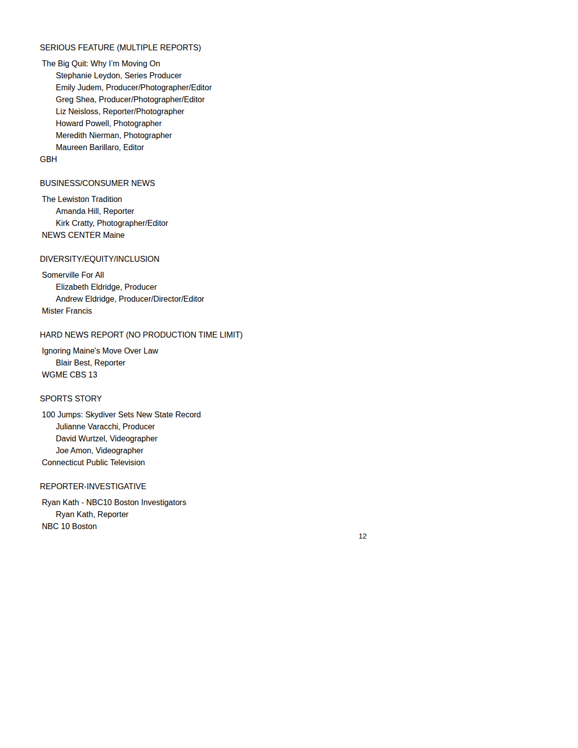SERIOUS FEATURE (MULTIPLE REPORTS)
The Big Quit: Why I’m Moving On
Stephanie Leydon, Series Producer
Emily Judem, Producer/Photographer/Editor
Greg Shea, Producer/Photographer/Editor
Liz Neisloss, Reporter/Photographer
Howard Powell, Photographer
Meredith Nierman, Photographer
Maureen Barillaro, Editor
GBH
BUSINESS/CONSUMER NEWS
The Lewiston Tradition
Amanda Hill, Reporter
Kirk Cratty, Photographer/Editor
NEWS CENTER Maine
DIVERSITY/EQUITY/INCLUSION
Somerville For All
Elizabeth Eldridge, Producer
Andrew Eldridge, Producer/Director/Editor
Mister Francis
HARD NEWS REPORT (NO PRODUCTION TIME LIMIT)
Ignoring Maine's Move Over Law
Blair Best, Reporter
WGME CBS 13
SPORTS STORY
100 Jumps: Skydiver Sets New State Record
Julianne Varacchi, Producer
David Wurtzel, Videographer
Joe Amon, Videographer
Connecticut Public Television
REPORTER-INVESTIGATIVE
Ryan Kath - NBC10 Boston Investigators
Ryan Kath, Reporter
NBC 10 Boston
12